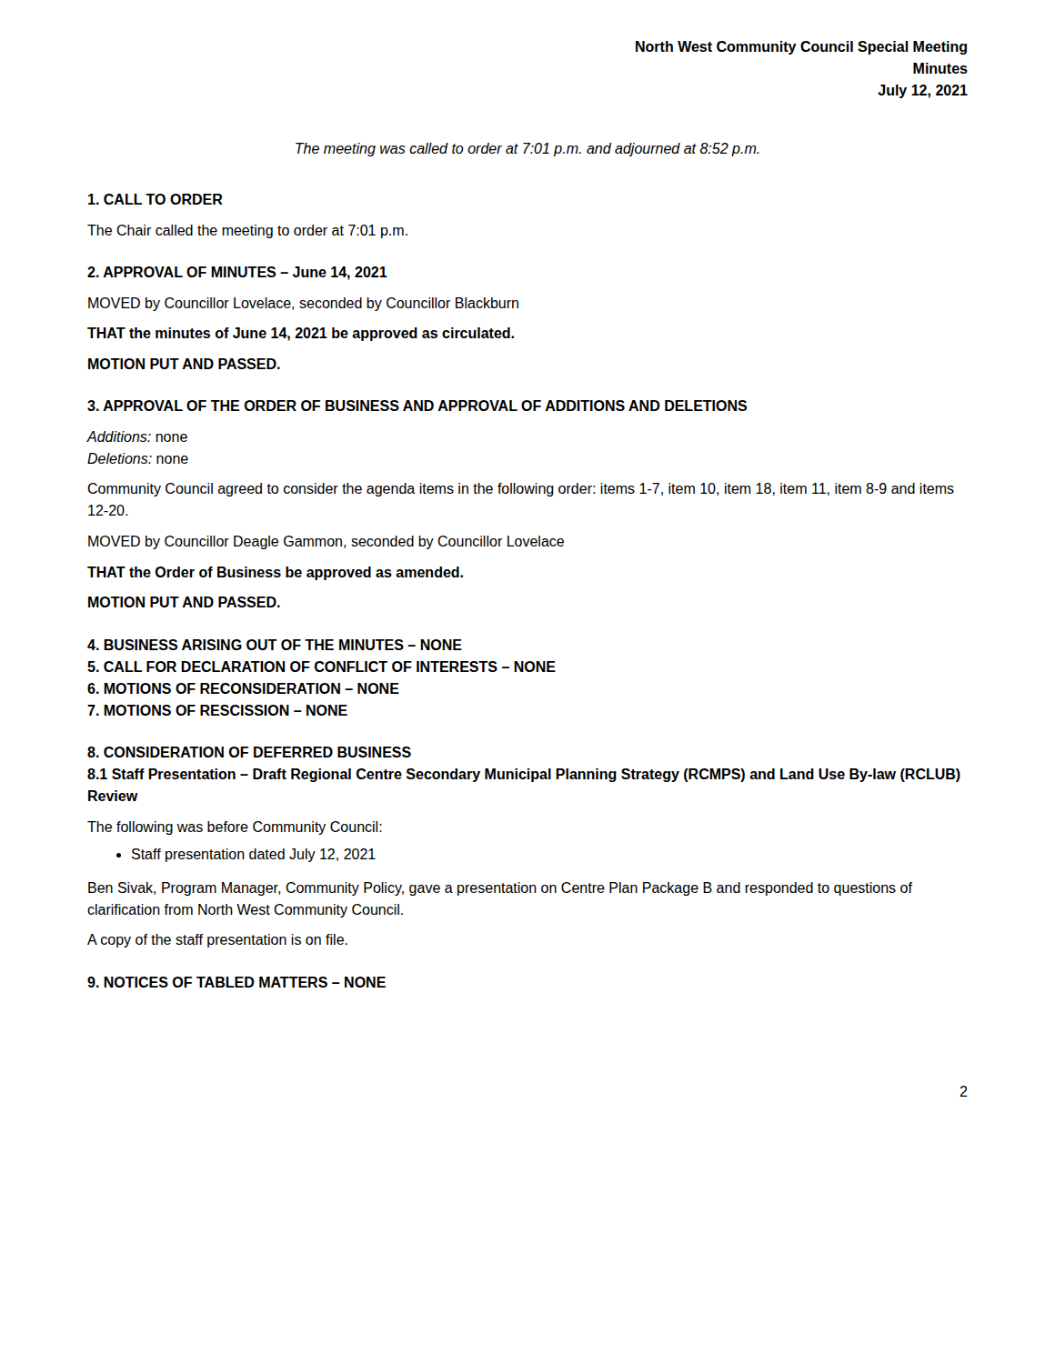North West Community Council Special Meeting Minutes July 12, 2021
The meeting was called to order at 7:01 p.m. and adjourned at 8:52 p.m.
1. CALL TO ORDER
The Chair called the meeting to order at 7:01 p.m.
2. APPROVAL OF MINUTES – June 14, 2021
MOVED by Councillor Lovelace, seconded by Councillor Blackburn
THAT the minutes of June 14, 2021 be approved as circulated.
MOTION PUT AND PASSED.
3. APPROVAL OF THE ORDER OF BUSINESS AND APPROVAL OF ADDITIONS AND DELETIONS
Additions: none
Deletions: none
Community Council agreed to consider the agenda items in the following order: items 1-7, item 10, item 18, item 11, item 8-9 and items 12-20.
MOVED by Councillor Deagle Gammon, seconded by Councillor Lovelace
THAT the Order of Business be approved as amended.
MOTION PUT AND PASSED.
4. BUSINESS ARISING OUT OF THE MINUTES – NONE
5. CALL FOR DECLARATION OF CONFLICT OF INTERESTS – NONE
6. MOTIONS OF RECONSIDERATION – NONE
7. MOTIONS OF RESCISSION – NONE
8. CONSIDERATION OF DEFERRED BUSINESS
8.1 Staff Presentation – Draft Regional Centre Secondary Municipal Planning Strategy (RCMPS) and Land Use By-law (RCLUB) Review
The following was before Community Council:
Staff presentation dated July 12, 2021
Ben Sivak, Program Manager, Community Policy, gave a presentation on Centre Plan Package B and responded to questions of clarification from North West Community Council.
A copy of the staff presentation is on file.
9. NOTICES OF TABLED MATTERS – NONE
2